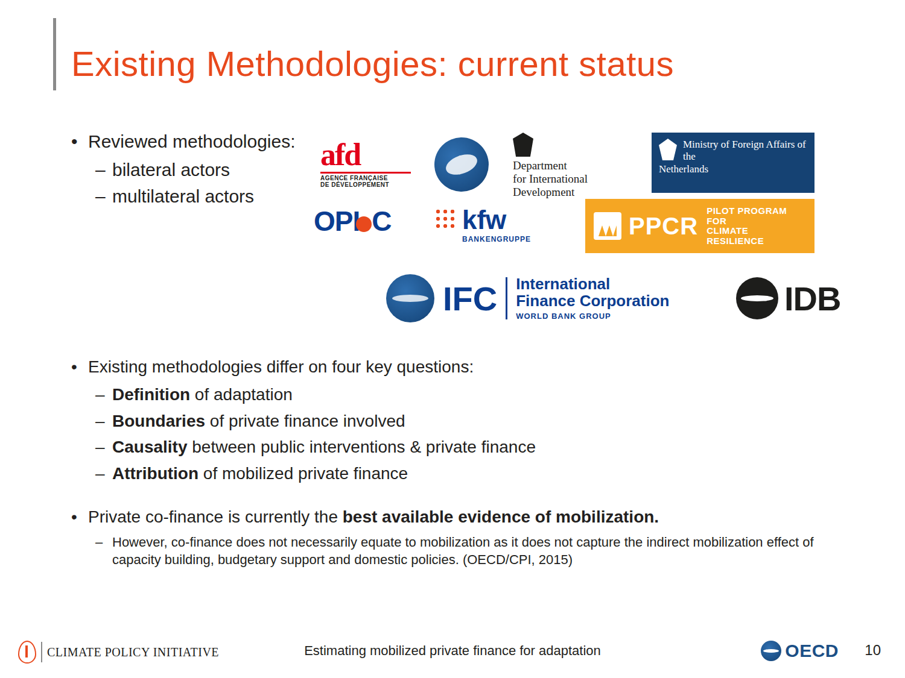Existing Methodologies: current status
Reviewed methodologies:
bilateral actors
multilateral actors
afd
AGENCE FRANÇAISE
DE DÉVELOPPEMENT
Department
for International
Development
Ministry of Foreign Affairs of the
Netherlands
OPI C
kfw
BANKENGRUPPE
PPCR
PILOT PROGRAM FOR
CLIMATE RESILIENCE
IFC
International
Finance Corporation
WORLD BANK GROUP
IDB
Existing methodologies differ on four key questions:
Definition of adaptation
Boundaries of private finance involved
Causality between public interventions & private finance
Attribution of mobilized private finance
Private co-finance is currently the best available evidence of mobilization.
However, co-finance does not necessarily equate to mobilization as it does not capture the indirect mobilization effect of capacity building, budgetary support and domestic policies. (OECD/CPI, 2015)
CLIMATE POLICY INITIATIVE
Estimating mobilized private finance for adaptation
OECD
10